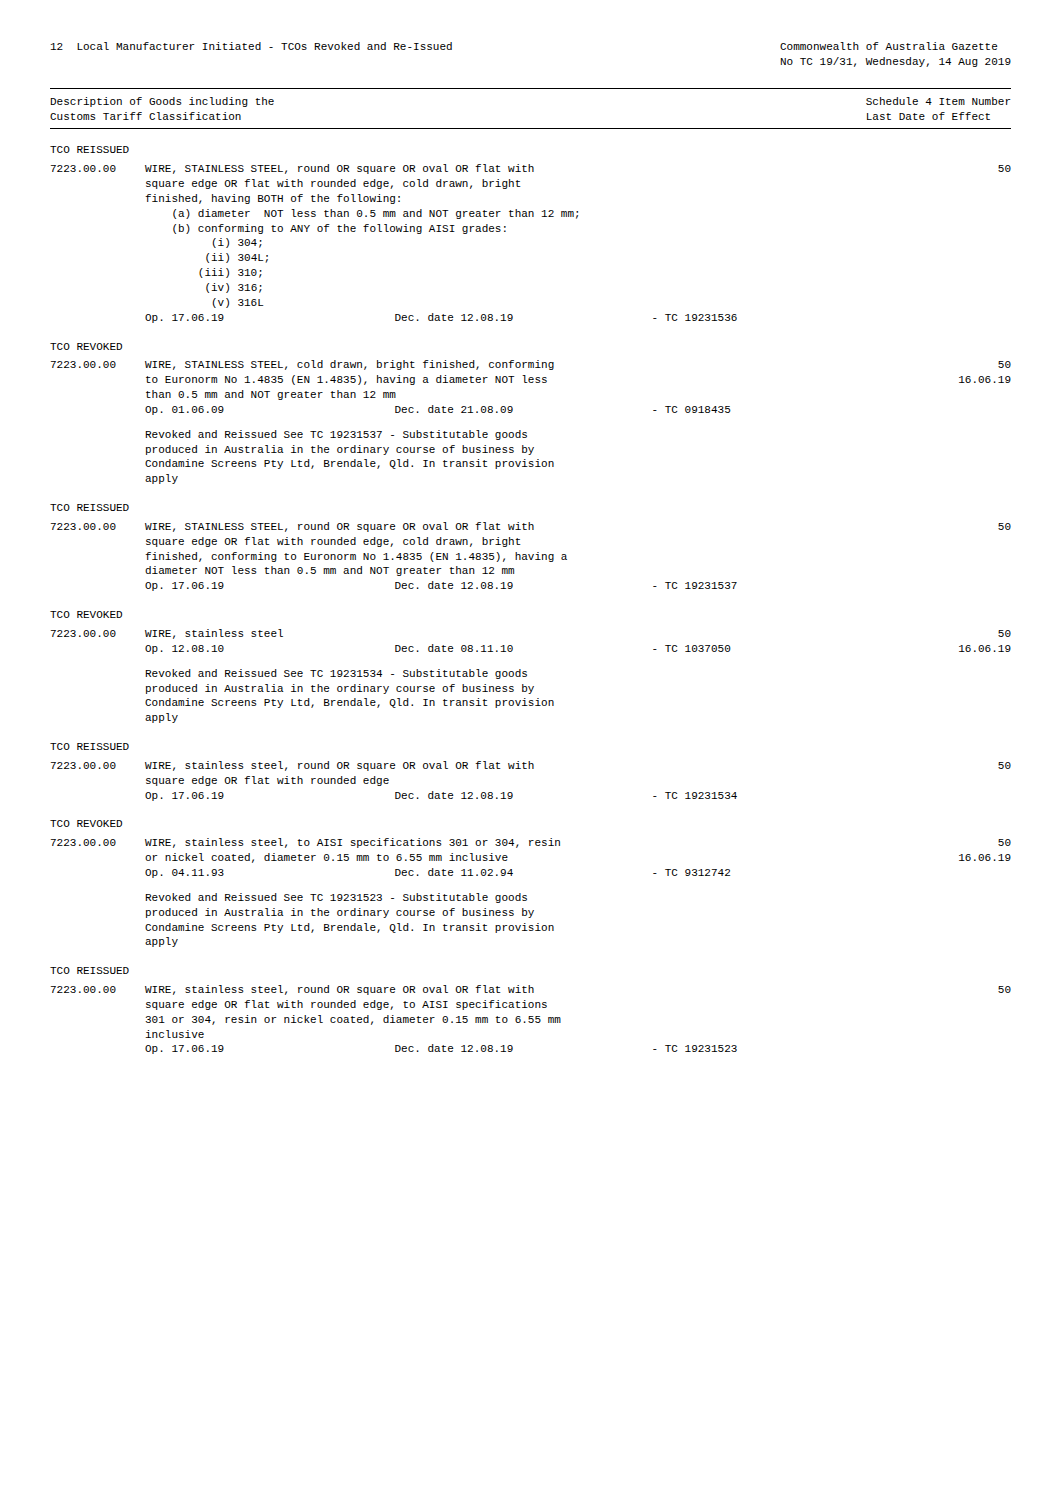12 Local Manufacturer Initiated - TCOs Revoked and Re-Issued
Commonwealth of Australia Gazette
No TC 19/31, Wednesday, 14 Aug 2019
Description of Goods including the Customs Tariff Classification
Schedule 4 Item Number Last Date of Effect
TCO REISSUED
| 7223.00.00 | WIRE, STAINLESS STEEL, round OR square OR oval OR flat with square edge OR flat with rounded edge, cold drawn, bright finished, having BOTH of the following: (a) diameter NOT less than 0.5 mm and NOT greater than 12 mm; (b) conforming to ANY of the following AISI grades: (i) 304; (ii) 304L; (iii) 310; (iv) 316; (v) 316L | 50 |
| | Op. 17.06.19 Dec. date 12.08.19 - TC 19231536 | |
TCO REVOKED
| 7223.00.00 | WIRE, STAINLESS STEEL, cold drawn, bright finished, conforming to Euronorm No 1.4835 (EN 1.4835), having a diameter NOT less than 0.5 mm and NOT greater than 12 mm | 50 16.06.19 |
| | Op. 01.06.09 Dec. date 21.08.09 - TC 0918435 | |
| | Revoked and Reissued See TC 19231537 - Substitutable goods produced in Australia in the ordinary course of business by Condamine Screens Pty Ltd, Brendale, Qld. In transit provision apply | |
TCO REISSUED
| 7223.00.00 | WIRE, STAINLESS STEEL, round OR square OR oval OR flat with square edge OR flat with rounded edge, cold drawn, bright finished, conforming to Euronorm No 1.4835 (EN 1.4835), having a diameter NOT less than 0.5 mm and NOT greater than 12 mm | 50 |
| | Op. 17.06.19 Dec. date 12.08.19 - TC 19231537 | |
TCO REVOKED
| 7223.00.00 | WIRE, stainless steel Op. 12.08.10 Dec. date 08.11.10 - TC 1037050 | 50 16.06.19 |
| | Revoked and Reissued See TC 19231534 - Substitutable goods produced in Australia in the ordinary course of business by Condamine Screens Pty Ltd, Brendale, Qld. In transit provision apply | |
TCO REISSUED
| 7223.00.00 | WIRE, stainless steel, round OR square OR oval OR flat with square edge OR flat with rounded edge | 50 |
| | Op. 17.06.19 Dec. date 12.08.19 - TC 19231534 | |
TCO REVOKED
| 7223.00.00 | WIRE, stainless steel, to AISI specifications 301 or 304, resin or nickel coated, diameter 0.15 mm to 6.55 mm inclusive | 50 16.06.19 |
| | Op. 04.11.93 Dec. date 11.02.94 - TC 9312742 | |
| | Revoked and Reissued See TC 19231523 - Substitutable goods produced in Australia in the ordinary course of business by Condamine Screens Pty Ltd, Brendale, Qld. In transit provision apply | |
TCO REISSUED
| 7223.00.00 | WIRE, stainless steel, round OR square OR oval OR flat with square edge OR flat with rounded edge, to AISI specifications 301 or 304, resin or nickel coated, diameter 0.15 mm to 6.55 mm inclusive | 50 |
| | Op. 17.06.19 Dec. date 12.08.19 - TC 19231523 | |